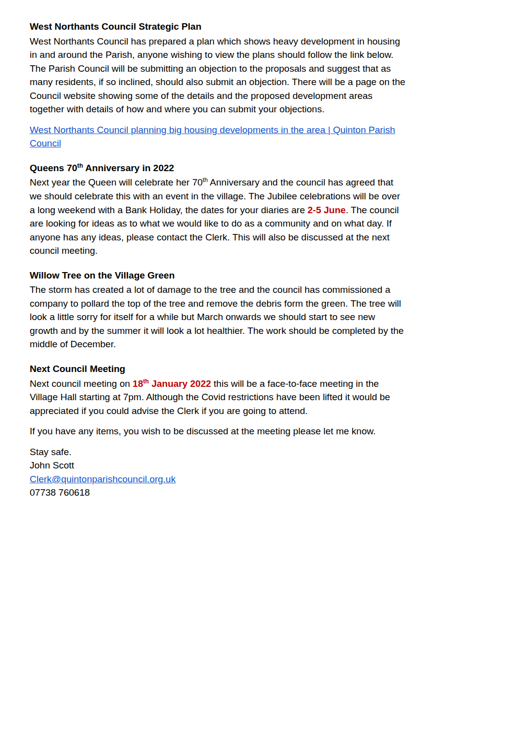West Northants Council Strategic Plan
West Northants Council has prepared a plan which shows heavy development in housing in and around the Parish, anyone wishing to view the plans should follow the link below. The Parish Council will be submitting an objection to the proposals and suggest that as many residents, if so inclined, should also submit an objection. There will be a page on the Council website showing some of the details and the proposed development areas together with details of how and where you can submit your objections.
West Northants Council planning big housing developments in the area | Quinton Parish Council
Queens 70th Anniversary in 2022
Next year the Queen will celebrate her 70th Anniversary and the council has agreed that we should celebrate this with an event in the village. The Jubilee celebrations will be over a long weekend with a Bank Holiday, the dates for your diaries are 2-5 June. The council are looking for ideas as to what we would like to do as a community and on what day. If anyone has any ideas, please contact the Clerk. This will also be discussed at the next council meeting.
Willow Tree on the Village Green
The storm has created a lot of damage to the tree and the council has commissioned a company to pollard the top of the tree and remove the debris form the green. The tree will look a little sorry for itself for a while but March onwards we should start to see new growth and by the summer it will look a lot healthier. The work should be completed by the middle of December.
Next Council Meeting
Next council meeting on 18th January 2022 this will be a face-to-face meeting in the Village Hall starting at 7pm. Although the Covid restrictions have been lifted it would be appreciated if you could advise the Clerk if you are going to attend.
If you have any items, you wish to be discussed at the meeting please let me know.
Stay safe.
John Scott
Clerk@quintonparishcouncil.org.uk
07738 760618